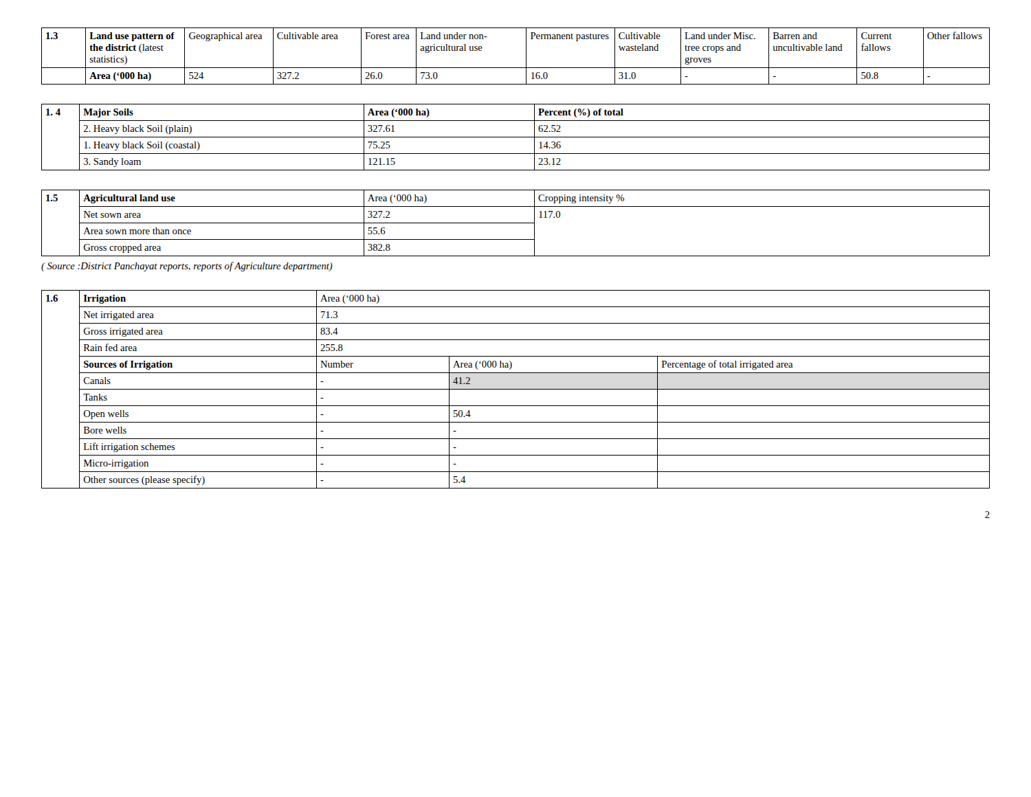| 1.3 | Land use pattern of the district (latest statistics) | Geographical area | Cultivable area | Forest area | Land under non-agricultural use | Permanent pastures | Cultivable wasteland | Land under Misc. tree crops and groves | Barren and uncultivable land | Current fallows | Other fallows |
| | Area (‘000 ha) | 524 | 327.2 | 26.0 | 73.0 | 16.0 | 31.0 | - | - | 50.8 | - |
| 1. 4 | Major Soils | Area (‘000 ha) | Percent (%) of total |
| 2. Heavy black Soil (plain) | 327.61 | 62.52 |
| 1. Heavy black Soil (coastal) | 75.25 | 14.36 |
| 3. Sandy loam | 121.15 | 23.12 |
| 1.5 | Agricultural land use | Area (‘000 ha) | Cropping intensity % |
| Net sown area | 327.2 | 117.0 |
| Area sown more than once | 55.6 |
| Gross cropped area | 382.8 |
( Source :District Panchayat reports, reports of Agriculture department)
| 1.6 | Irrigation | Area (‘000 ha) |
| Net irrigated area | 71.3 |
| Gross irrigated area | 83.4 |
| Rain fed area | 255.8 |
| Sources of Irrigation | Number | Area (‘000 ha) | Percentage of total irrigated area |
| Canals | - | 41.2 | |
| Tanks | - | | |
| Open wells | - | 50.4 | |
| Bore wells | - | - | |
| Lift irrigation schemes | - | - | |
| Micro-irrigation | - | - | |
| Other sources (please specify) | - | 5.4 | |
2